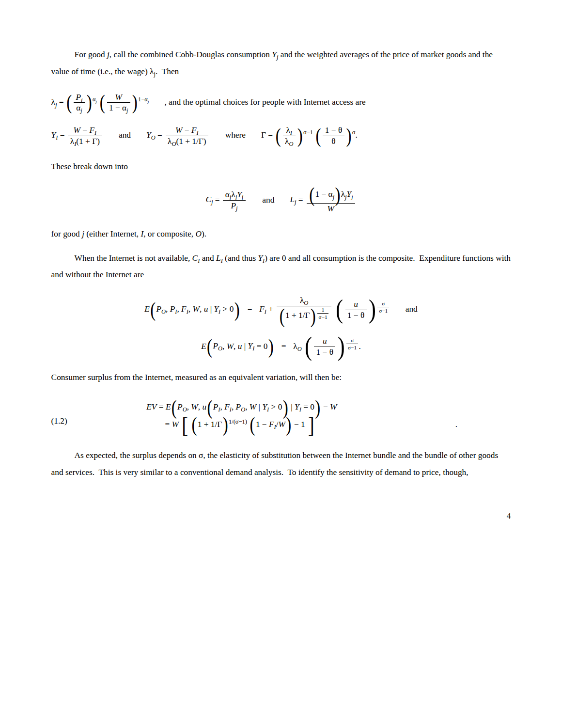For good j, call the combined Cobb-Douglas consumption Yj and the weighted averages of the price of market goods and the value of time (i.e., the wage) λj. Then
λj = (Pj αj)αj (W 1 − αj)1−αj , and the optimal choices for people with Internet access are
YI = W − FI λI(1 + Γ) and YO = W − FI λO(1 + 1/Γ) where Γ = (λI λO)σ−1 (1 − θ θ)σ.
These break down into
Cj = αjλjYj Pj and Lj = (1 − αj) λjYj W
for good j (either Internet, I, or composite, O).
When the Internet is not available, CI and LI (and thus YI) are 0 and all consumption is the composite. Expenditure functions with and without the Internet are
E(PO, PI, FI, W, u | YI > 0) = FI + λO (1 + 1/Γ)1 σ−1 (u 1 − θ)σσ−1 and
E(PO, W, u | YI = 0) = λO (u 1 − θ)σσ−1.
Consumer surplus from the Internet, measured as an equivalent variation, will then be:
(1.2)
EV = E(PO, W, u(PI, FI, PO, W | YI > 0) | YI = 0) − W
= W [ (1 + 1/Γ)1/(σ−1) (1 − FI/W) − 1 ]
.
As expected, the surplus depends on σ, the elasticity of substitution between the Internet bundle and the bundle of other goods and services. This is very similar to a conventional demand analysis. To identify the sensitivity of demand to price, though,
4